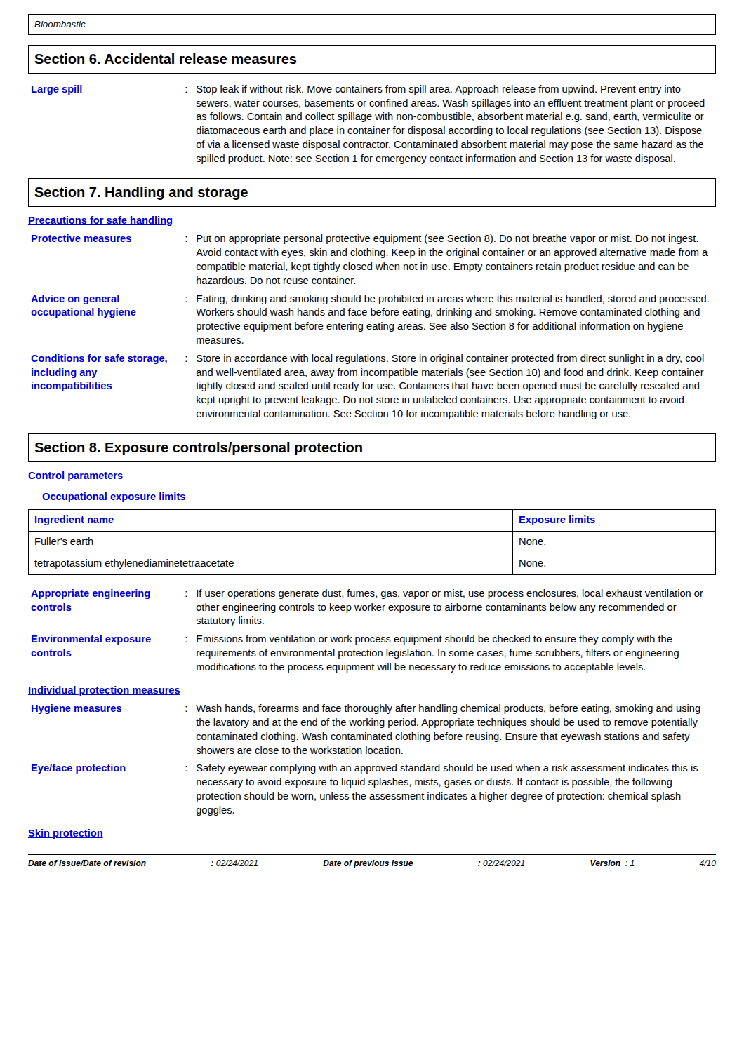Bloombastic
Section 6. Accidental release measures
| Large spill | : | Stop leak if without risk. Move containers from spill area. Approach release from upwind. Prevent entry into sewers, water courses, basements or confined areas. Wash spillages into an effluent treatment plant or proceed as follows. Contain and collect spillage with non-combustible, absorbent material e.g. sand, earth, vermiculite or diatomaceous earth and place in container for disposal according to local regulations (see Section 13). Dispose of via a licensed waste disposal contractor. Contaminated absorbent material may pose the same hazard as the spilled product. Note: see Section 1 for emergency contact information and Section 13 for waste disposal. |
Section 7. Handling and storage
Precautions for safe handling
| Protective measures | : | Put on appropriate personal protective equipment (see Section 8). Do not breathe vapor or mist. Do not ingest. Avoid contact with eyes, skin and clothing. Keep in the original container or an approved alternative made from a compatible material, kept tightly closed when not in use. Empty containers retain product residue and can be hazardous. Do not reuse container. |
| Advice on general occupational hygiene | : | Eating, drinking and smoking should be prohibited in areas where this material is handled, stored and processed. Workers should wash hands and face before eating, drinking and smoking. Remove contaminated clothing and protective equipment before entering eating areas. See also Section 8 for additional information on hygiene measures. |
| Conditions for safe storage, including any incompatibilities | : | Store in accordance with local regulations. Store in original container protected from direct sunlight in a dry, cool and well-ventilated area, away from incompatible materials (see Section 10) and food and drink. Keep container tightly closed and sealed until ready for use. Containers that have been opened must be carefully resealed and kept upright to prevent leakage. Do not store in unlabeled containers. Use appropriate containment to avoid environmental contamination. See Section 10 for incompatible materials before handling or use. |
Section 8. Exposure controls/personal protection
Control parameters
Occupational exposure limits
| Ingredient name | Exposure limits |
| --- | --- |
| Fuller's earth | None. |
| tetrapotassium ethylenediaminetetraacetate | None. |
| Appropriate engineering controls | : | If user operations generate dust, fumes, gas, vapor or mist, use process enclosures, local exhaust ventilation or other engineering controls to keep worker exposure to airborne contaminants below any recommended or statutory limits. |
| Environmental exposure controls | : | Emissions from ventilation or work process equipment should be checked to ensure they comply with the requirements of environmental protection legislation. In some cases, fume scrubbers, filters or engineering modifications to the process equipment will be necessary to reduce emissions to acceptable levels. |
Individual protection measures
| Hygiene measures | : | Wash hands, forearms and face thoroughly after handling chemical products, before eating, smoking and using the lavatory and at the end of the working period. Appropriate techniques should be used to remove potentially contaminated clothing. Wash contaminated clothing before reusing. Ensure that eyewash stations and safety showers are close to the workstation location. |
| Eye/face protection | : | Safety eyewear complying with an approved standard should be used when a risk assessment indicates this is necessary to avoid exposure to liquid splashes, mists, gases or dusts. If contact is possible, the following protection should be worn, unless the assessment indicates a higher degree of protection: chemical splash goggles. |
Skin protection
Date of issue/Date of revision : 02/24/2021 Date of previous issue : 02/24/2021 Version : 1 4/10